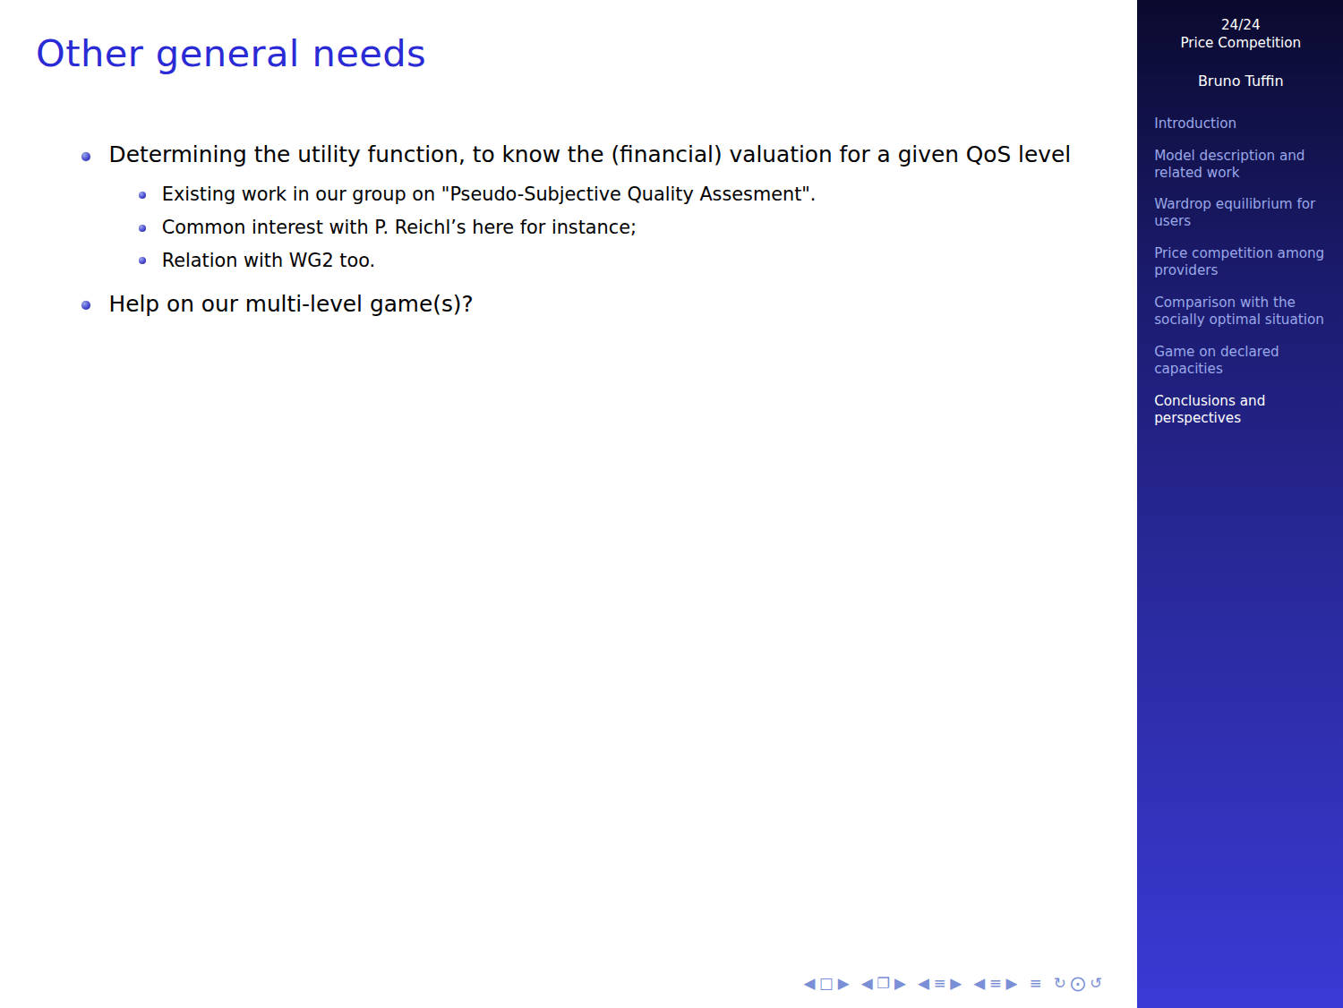Other general needs
Determining the utility function, to know the (financial) valuation for a given QoS level
Existing work in our group on "Pseudo-Subjective Quality Assesment".
Common interest with P. Reichl’s here for instance;
Relation with WG2 too.
Help on our multi-level game(s)?
◀□▶ ◀❐▶ ◀≡▶ ◀≡▶ ≡ ↻⨀↺
24/24 Price Competition
Bruno Tuffin
Introduction
Model description and related work
Wardrop equilibrium for users
Price competition among providers
Comparison with the socially optimal situation
Game on declared capacities
Conclusions and perspectives